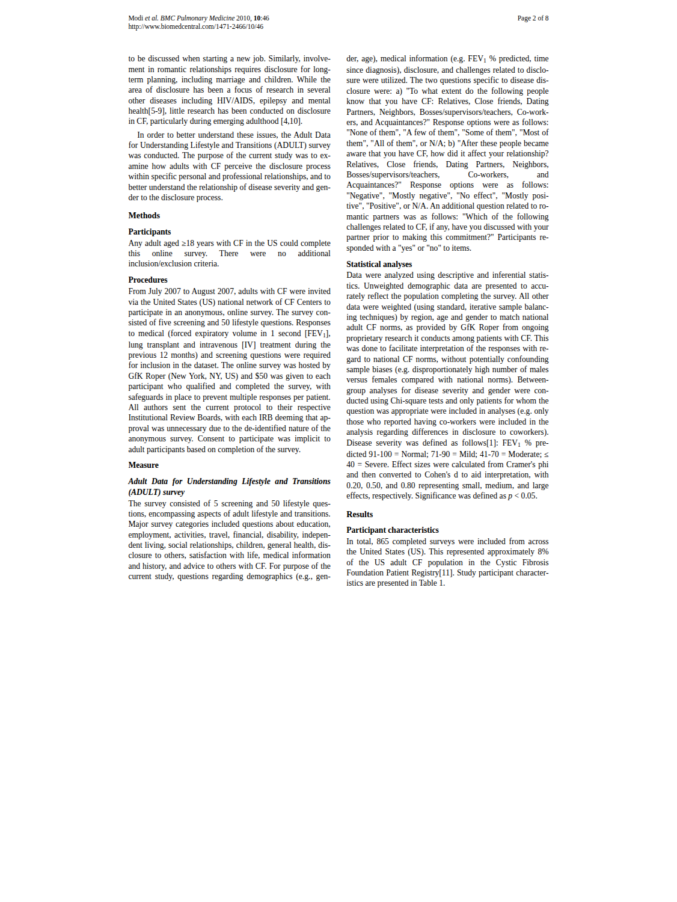Modi et al. BMC Pulmonary Medicine 2010, 10:46
http://www.biomedcentral.com/1471-2466/10/46
Page 2 of 8
to be discussed when starting a new job. Similarly, involvement in romantic relationships requires disclosure for long-term planning, including marriage and children. While the area of disclosure has been a focus of research in several other diseases including HIV/AIDS, epilepsy and mental health[5-9], little research has been conducted on disclosure in CF, particularly during emerging adulthood [4,10].
In order to better understand these issues, the Adult Data for Understanding Lifestyle and Transitions (ADULT) survey was conducted. The purpose of the current study was to examine how adults with CF perceive the disclosure process within specific personal and professional relationships, and to better understand the relationship of disease severity and gender to the disclosure process.
Methods
Participants
Any adult aged ≥18 years with CF in the US could complete this online survey. There were no additional inclusion/exclusion criteria.
Procedures
From July 2007 to August 2007, adults with CF were invited via the United States (US) national network of CF Centers to participate in an anonymous, online survey. The survey consisted of five screening and 50 lifestyle questions. Responses to medical (forced expiratory volume in 1 second [FEV1], lung transplant and intravenous [IV] treatment during the previous 12 months) and screening questions were required for inclusion in the dataset. The online survey was hosted by GfK Roper (New York, NY, US) and $50 was given to each participant who qualified and completed the survey, with safeguards in place to prevent multiple responses per patient. All authors sent the current protocol to their respective Institutional Review Boards, with each IRB deeming that approval was unnecessary due to the de-identified nature of the anonymous survey. Consent to participate was implicit to adult participants based on completion of the survey.
Measure
Adult Data for Understanding Lifestyle and Transitions (ADULT) survey
The survey consisted of 5 screening and 50 lifestyle questions, encompassing aspects of adult lifestyle and transitions. Major survey categories included questions about education, employment, activities, travel, financial, disability, independent living, social relationships, children, general health, disclosure to others, satisfaction with life, medical information and history, and advice to others with CF. For purpose of the current study, questions regarding demographics (e.g., gender, age), medical information (e.g. FEV1 % predicted, time since diagnosis), disclosure, and challenges related to disclosure were utilized. The two questions specific to disease disclosure were: a) "To what extent do the following people know that you have CF: Relatives, Close friends, Dating Partners, Neighbors, Bosses/supervisors/teachers, Co-workers, and Acquaintances?" Response options were as follows: "None of them", "A few of them", "Some of them", "Most of them", "All of them", or N/A; b) "After these people became aware that you have CF, how did it affect your relationship? Relatives, Close friends, Dating Partners, Neighbors, Bosses/supervisors/teachers, Co-workers, and Acquaintances?" Response options were as follows: "Negative", "Mostly negative", "No effect", "Mostly positive", "Positive", or N/A. An additional question related to romantic partners was as follows: "Which of the following challenges related to CF, if any, have you discussed with your partner prior to making this commitment?" Participants responded with a "yes" or "no" to items.
Statistical analyses
Data were analyzed using descriptive and inferential statistics. Unweighted demographic data are presented to accurately reflect the population completing the survey. All other data were weighted (using standard, iterative sample balancing techniques) by region, age and gender to match national adult CF norms, as provided by GfK Roper from ongoing proprietary research it conducts among patients with CF. This was done to facilitate interpretation of the responses with regard to national CF norms, without potentially confounding sample biases (e.g. disproportionately high number of males versus females compared with national norms). Between-group analyses for disease severity and gender were conducted using Chi-square tests and only patients for whom the question was appropriate were included in analyses (e.g. only those who reported having co-workers were included in the analysis regarding differences in disclosure to coworkers). Disease severity was defined as follows[1]: FEV1 % predicted 91-100 = Normal; 71-90 = Mild; 41-70 = Moderate; ≤ 40 = Severe. Effect sizes were calculated from Cramer's phi and then converted to Cohen's d to aid interpretation, with 0.20, 0.50, and 0.80 representing small, medium, and large effects, respectively. Significance was defined as p < 0.05.
Results
Participant characteristics
In total, 865 completed surveys were included from across the United States (US). This represented approximately 8% of the US adult CF population in the Cystic Fibrosis Foundation Patient Registry[11]. Study participant characteristics are presented in Table 1.